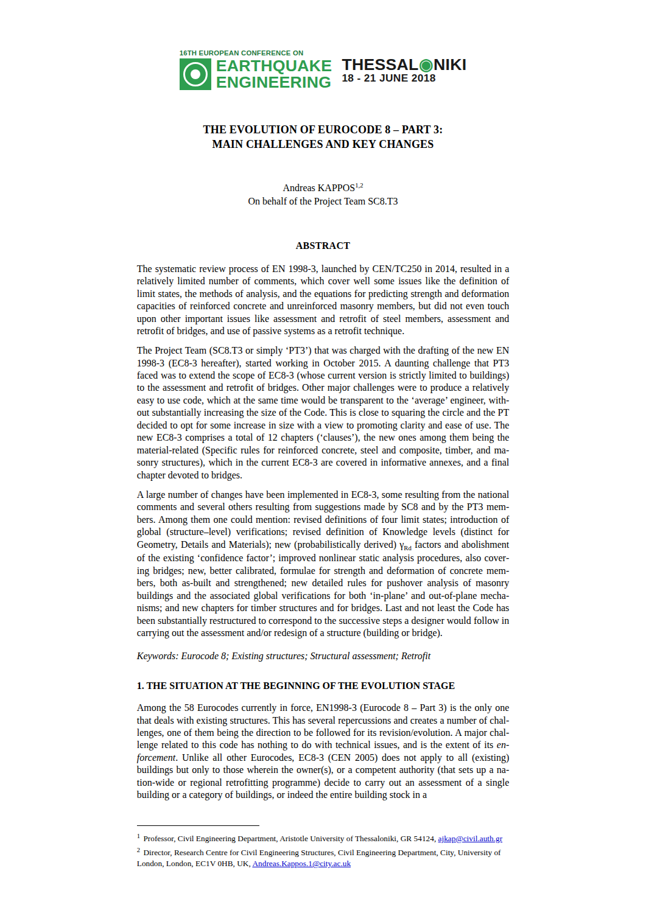16TH EUROPEAN CONFERENCE ON
EARTHQUAKE
ENGINEERING
THESSAL◉NIKI
18 - 21 JUNE 2018
THE EVOLUTION OF EUROCODE 8 – PART 3:
MAIN CHALLENGES AND KEY CHANGES
Andreas KAPPOS1,2
On behalf of the Project Team SC8.T3
ABSTRACT
The systematic review process of EN 1998-3, launched by CEN/TC250 in 2014, resulted in a relatively limited number of comments, which cover well some issues like the definition of limit states, the methods of analysis, and the equations for predicting strength and deformation capacities of reinforced concrete and unreinforced masonry members, but did not even touch upon other important issues like assessment and retrofit of steel members, assessment and retrofit of bridges, and use of passive systems as a retrofit technique.
The Project Team (SC8.T3 or simply ‘PT3’) that was charged with the drafting of the new EN 1998-3 (EC8-3 hereafter), started working in October 2015. A daunting challenge that PT3 faced was to extend the scope of EC8-3 (whose current version is strictly limited to buildings) to the assessment and retrofit of bridges. Other major challenges were to produce a relatively easy to use code, which at the same time would be transparent to the ‘average’ engineer, without substantially increasing the size of the Code. This is close to squaring the circle and the PT decided to opt for some increase in size with a view to promoting clarity and ease of use. The new EC8-3 comprises a total of 12 chapters (‘clauses’), the new ones among them being the material-related (Specific rules for reinforced concrete, steel and composite, timber, and masonry structures), which in the current EC8-3 are covered in informative annexes, and a final chapter devoted to bridges.
A large number of changes have been implemented in EC8-3, some resulting from the national comments and several others resulting from suggestions made by SC8 and by the PT3 members. Among them one could mention: revised definitions of four limit states; introduction of global (structure–level) verifications; revised definition of Knowledge levels (distinct for Geometry, Details and Materials); new (probabilistically derived) γRd factors and abolishment of the existing ‘confidence factor’; improved nonlinear static analysis procedures, also covering bridges; new, better calibrated, formulae for strength and deformation of concrete members, both as-built and strengthened; new detailed rules for pushover analysis of masonry buildings and the associated global verifications for both ‘in-plane’ and out-of-plane mechanisms; and new chapters for timber structures and for bridges. Last and not least the Code has been substantially restructured to correspond to the successive steps a designer would follow in carrying out the assessment and/or redesign of a structure (building or bridge).
Keywords: Eurocode 8; Existing structures; Structural assessment; Retrofit
1. THE SITUATION AT THE BEGINNING OF THE EVOLUTION STAGE
Among the 58 Eurocodes currently in force, EN1998-3 (Eurocode 8 – Part 3) is the only one that deals with existing structures. This has several repercussions and creates a number of challenges, one of them being the direction to be followed for its revision/evolution. A major challenge related to this code has nothing to do with technical issues, and is the extent of its enforcement. Unlike all other Eurocodes, EC8-3 (CEN 2005) does not apply to all (existing) buildings but only to those wherein the owner(s), or a competent authority (that sets up a nation-wide or regional retrofitting programme) decide to carry out an assessment of a single building or a category of buildings, or indeed the entire building stock in a
1 Professor, Civil Engineering Department, Aristotle University of Thessaloniki, GR 54124, ajkap@civil.auth.gr
2 Director, Research Centre for Civil Engineering Structures, Civil Engineering Department, City, University of London, London, EC1V 0HB, UK, Andreas.Kappos.1@city.ac.uk